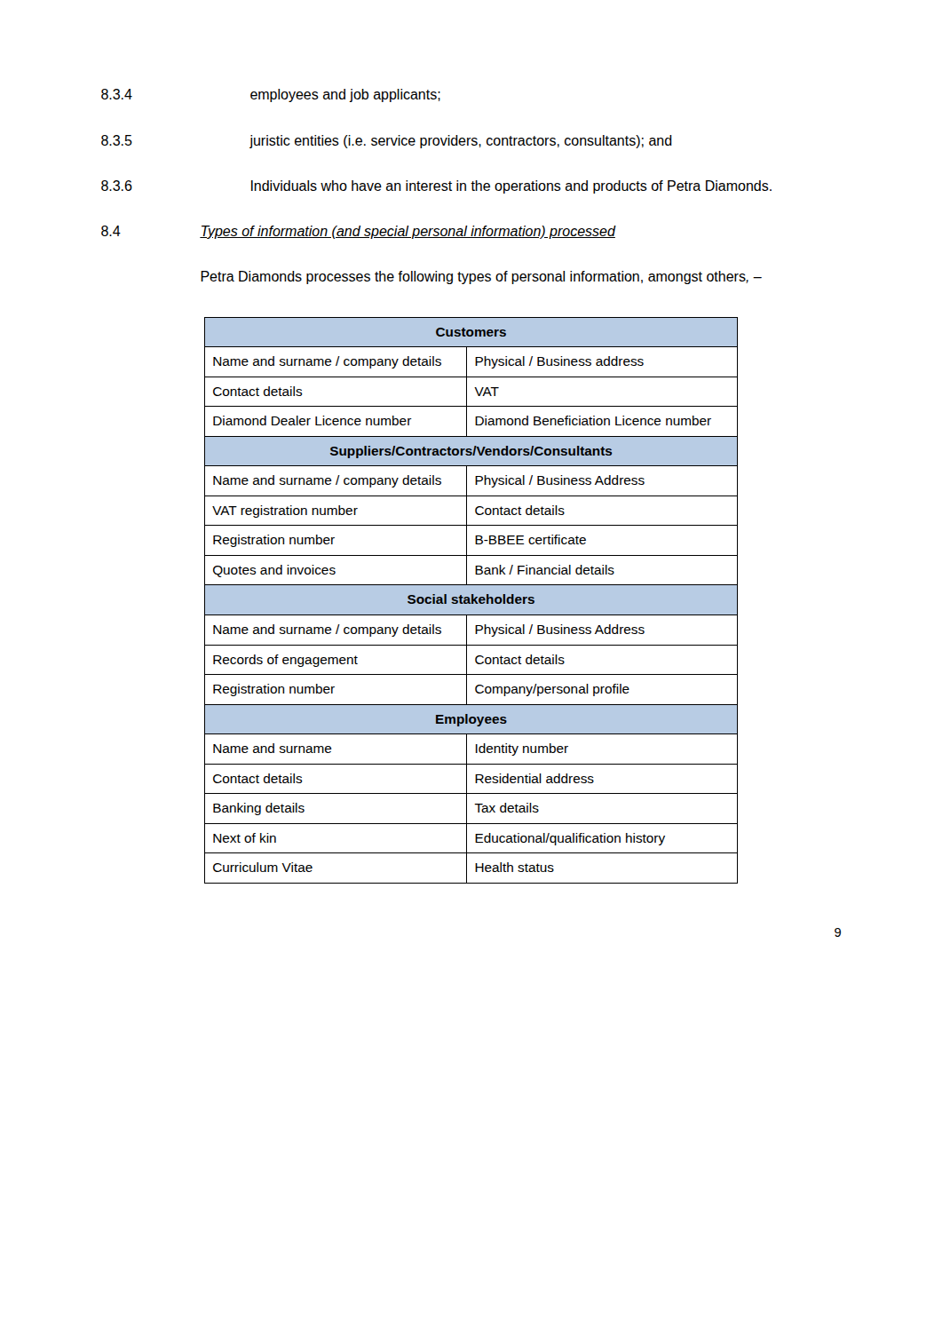8.3.4
employees and job applicants;
8.3.5
juristic entities (i.e. service providers, contractors, consultants); and
8.3.6
Individuals who have an interest in the operations and products of Petra Diamonds.
8.4
Types of information (and special personal information) processed
Petra Diamonds processes the following types of personal information, amongst others, –
| Customers |
| --- |
| Name and surname / company details | Physical / Business address |
| Contact details | VAT |
| Diamond Dealer Licence number | Diamond Beneficiation Licence number |
| Suppliers/Contractors/Vendors/Consultants |
| Name and surname / company details | Physical / Business Address |
| VAT registration number | Contact details |
| Registration number | B-BBEE certificate |
| Quotes and invoices | Bank / Financial details |
| Social stakeholders |
| Name and surname / company details | Physical / Business Address |
| Records of engagement | Contact details |
| Registration number | Company/personal profile |
| Employees |
| Name and surname | Identity number |
| Contact details | Residential address |
| Banking details | Tax details |
| Next of kin | Educational/qualification history |
| Curriculum Vitae | Health status |
9